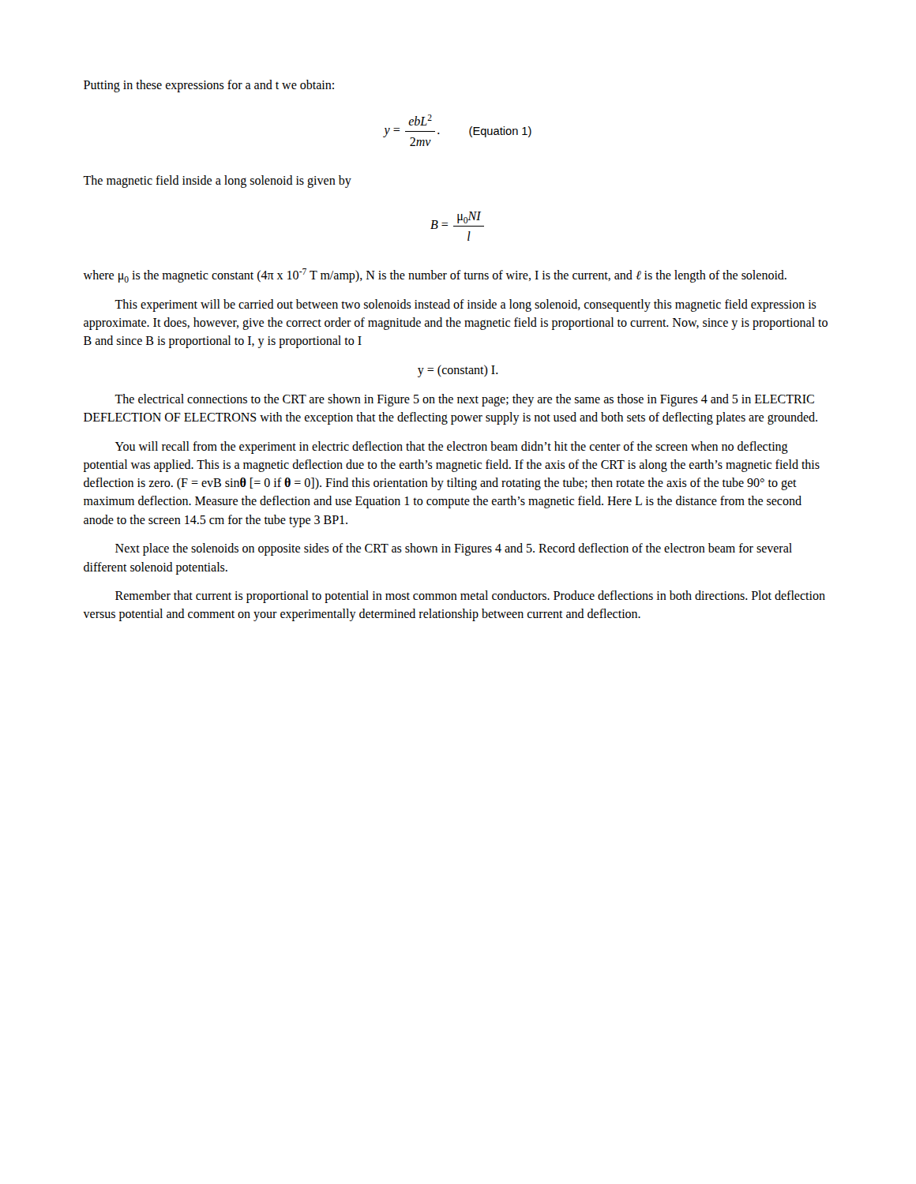Putting in these expressions for a and t we obtain:
y = ebL2 2mv . (Equation 1)
The magnetic field inside a long solenoid is given by
B = μ0NI l
where μ0 is the magnetic constant (4π x 10-7 T m/amp), N is the number of turns of wire, I is the current, and ℓ is the length of the solenoid.
This experiment will be carried out between two solenoids instead of inside a long solenoid, consequently this magnetic field expression is approximate. It does, however, give the correct order of magnitude and the magnetic field is proportional to current. Now, since y is proportional to B and since B is proportional to I, y is proportional to I
y = (constant) I.
The electrical connections to the CRT are shown in Figure 5 on the next page; they are the same as those in Figures 4 and 5 in ELECTRIC DEFLECTION OF ELECTRONS with the exception that the deflecting power supply is not used and both sets of deflecting plates are grounded.
You will recall from the experiment in electric deflection that the electron beam didn’t hit the center of the screen when no deflecting potential was applied. This is a magnetic deflection due to the earth’s magnetic field. If the axis of the CRT is along the earth’s magnetic field this deflection is zero. (F = evB sinθ [= 0 if θ = 0]). Find this orientation by tilting and rotating the tube; then rotate the axis of the tube 90° to get maximum deflection. Measure the deflection and use Equation 1 to compute the earth’s magnetic field. Here L is the distance from the second anode to the screen 14.5 cm for the tube type 3 BP1.
Next place the solenoids on opposite sides of the CRT as shown in Figures 4 and 5. Record deflection of the electron beam for several different solenoid potentials.
Remember that current is proportional to potential in most common metal conductors. Produce deflections in both directions. Plot deflection versus potential and comment on your experimentally determined relationship between current and deflection.